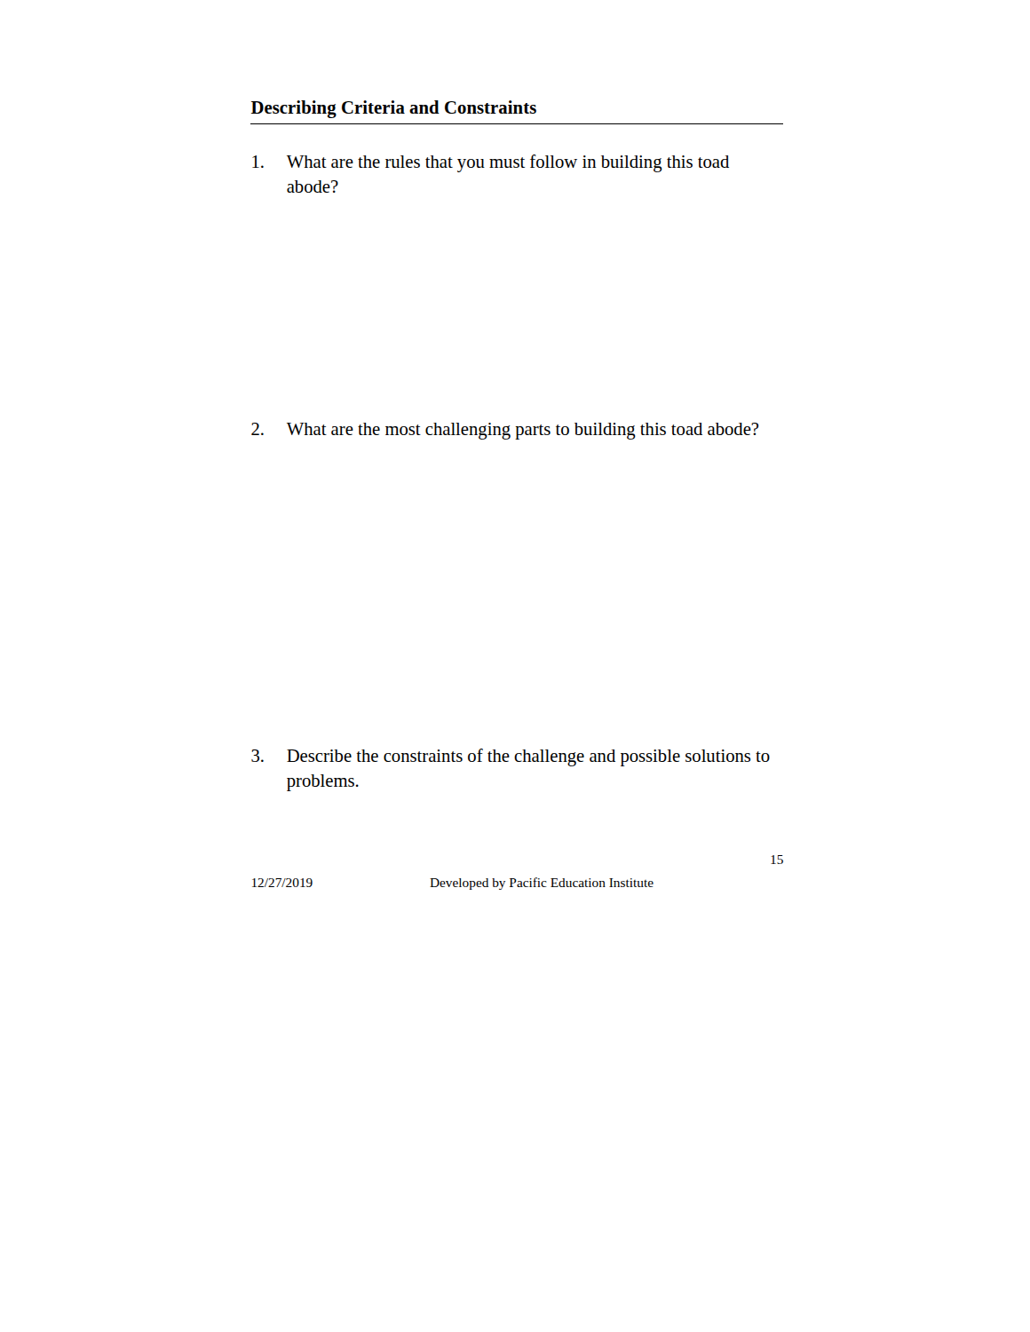Describing Criteria and Constraints
1. What are the rules that you must follow in building this toad abode?
2. What are the most challenging parts to building this toad abode?
3. Describe the constraints of the challenge and possible solutions to problems.
15
12/27/2019
Developed by Pacific Education Institute